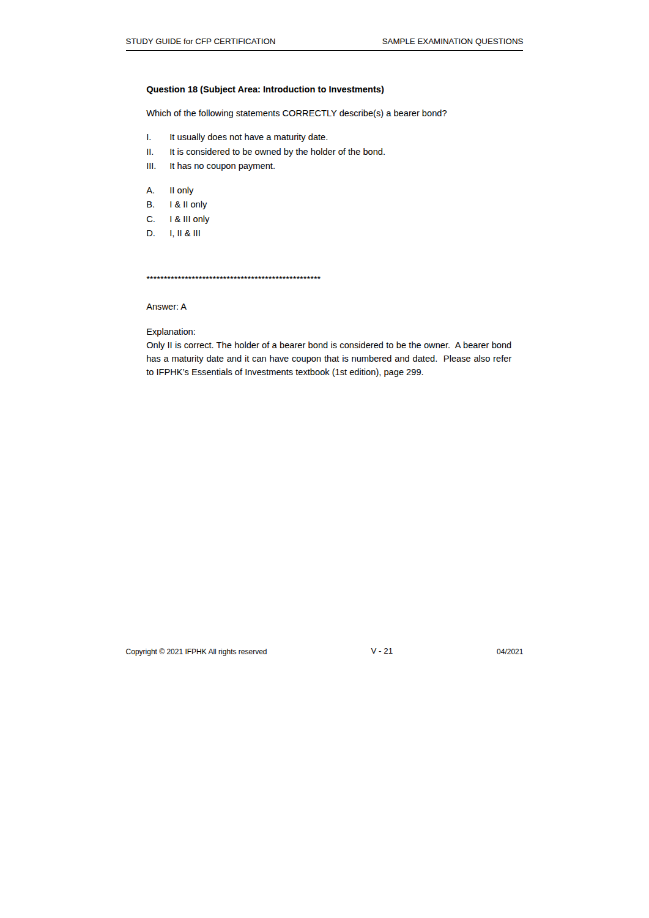STUDY GUIDE for CFP CERTIFICATION SAMPLE EXAMINATION QUESTIONS
Question 18 (Subject Area: Introduction to Investments)
Which of the following statements CORRECTLY describe(s) a bearer bond?
I. It usually does not have a maturity date.
II. It is considered to be owned by the holder of the bond.
III. It has no coupon payment.
A. II only
B. I & II only
C. I & III only
D. I, II & III
**************************************************
Answer: A
Explanation:
Only II is correct. The holder of a bearer bond is considered to be the owner. A bearer bond has a maturity date and it can have coupon that is numbered and dated. Please also refer to IFPHK’s Essentials of Investments textbook (1st edition), page 299.
Copyright © 2021 IFPHK All rights reserved V - 21 04/2021